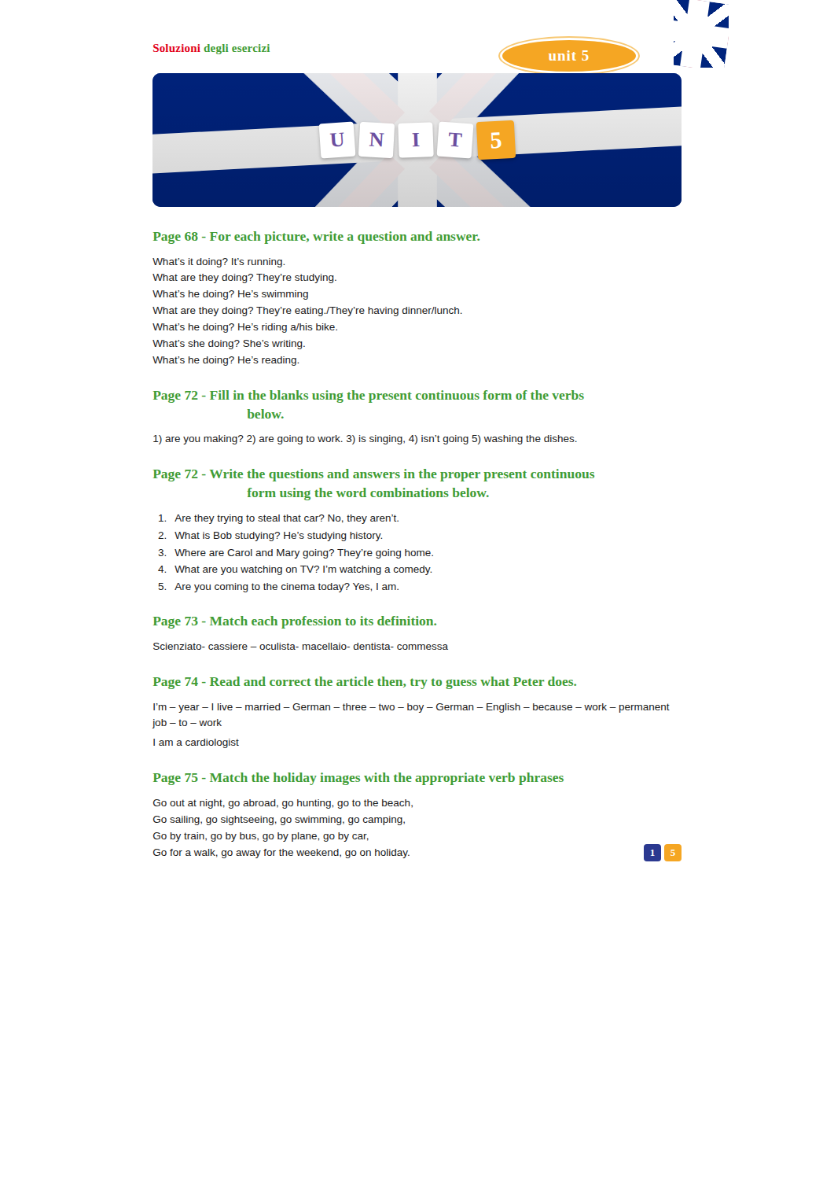Soluzioni degli esercizi
unit 5
U
N
I
T
5
Page 68 - For each picture, write a question and answer.
What’s it doing? It’s running.
What are they doing? They’re studying.
What’s he doing? He’s swimming
What are they doing? They’re eating./They’re having dinner/lunch.
What’s he doing? He’s riding a/his bike.
What’s she doing? She’s writing.
What’s he doing? He’s reading.
Page 72 - Fill in the blanks using the present continuous form of the verbsbelow.
1) are you making? 2) are going to work. 3) is singing, 4) isn’t going 5) washing the dishes.
Page 72 - Write the questions and answers in the proper present continuousform using the word combinations below.
Are they trying to steal that car? No, they aren’t.
What is Bob studying? He’s studying history.
Where are Carol and Mary going? They’re going home.
What are you watching on TV? I’m watching a comedy.
Are you coming to the cinema today? Yes, I am.
Page 73 - Match each profession to its definition.
Scienziato- cassiere – oculista- macellaio- dentista- commessa
Page 74 - Read and correct the article then, try to guess what Peter does.
I’m – year – I live – married – German – three – two – boy – German – English – because – work – permanent job – to – work
I am a cardiologist
Page 75 - Match the holiday images with the appropriate verb phrases
Go out at night, go abroad, go hunting, go to the beach,
Go sailing, go sightseeing, go swimming, go camping,
Go by train, go by bus, go by plane, go by car,
Go for a walk, go away for the weekend, go on holiday.
1 5